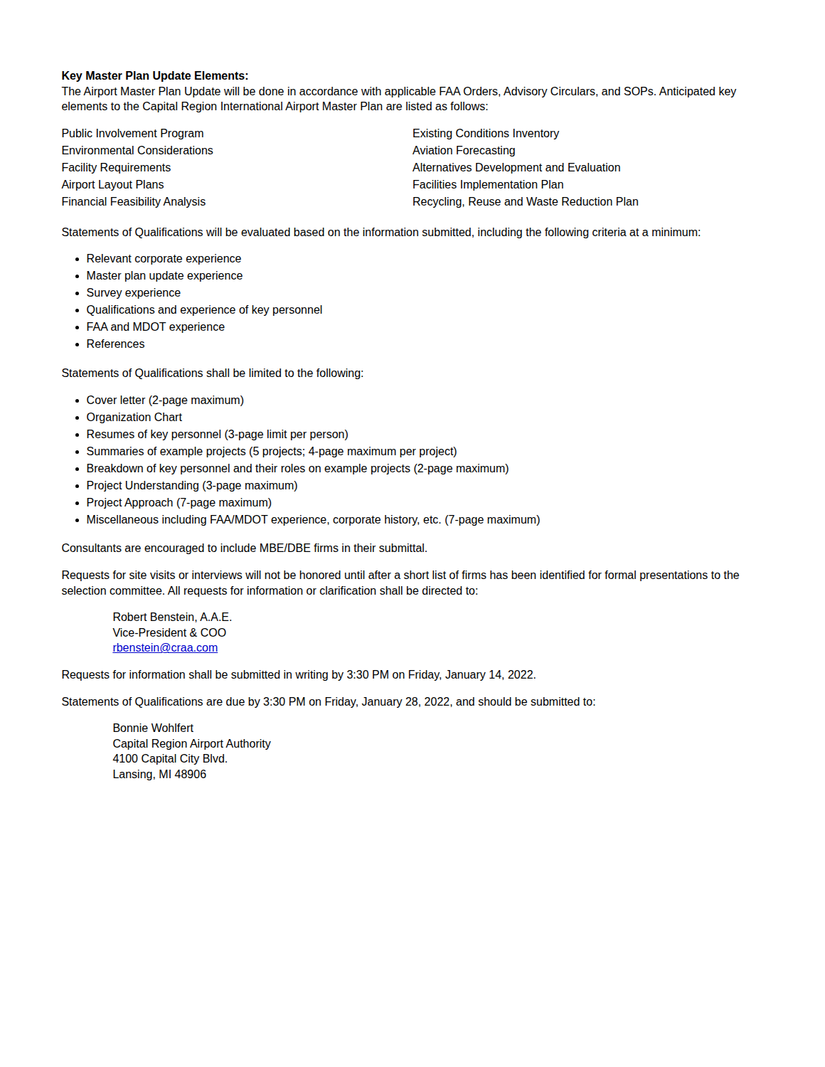Key Master Plan Update Elements:
The Airport Master Plan Update will be done in accordance with applicable FAA Orders, Advisory Circulars, and SOPs. Anticipated key elements to the Capital Region International Airport Master Plan are listed as follows:
| Public Involvement Program | Existing Conditions Inventory |
| Environmental Considerations | Aviation Forecasting |
| Facility Requirements | Alternatives Development and Evaluation |
| Airport Layout Plans | Facilities Implementation Plan |
| Financial Feasibility Analysis | Recycling, Reuse and Waste Reduction Plan |
Statements of Qualifications will be evaluated based on the information submitted, including the following criteria at a minimum:
Relevant corporate experience
Master plan update experience
Survey experience
Qualifications and experience of key personnel
FAA and MDOT experience
References
Statements of Qualifications shall be limited to the following:
Cover letter (2-page maximum)
Organization Chart
Resumes of key personnel (3-page limit per person)
Summaries of example projects (5 projects; 4-page maximum per project)
Breakdown of key personnel and their roles on example projects (2-page maximum)
Project Understanding (3-page maximum)
Project Approach (7-page maximum)
Miscellaneous including FAA/MDOT experience, corporate history, etc. (7-page maximum)
Consultants are encouraged to include MBE/DBE firms in their submittal.
Requests for site visits or interviews will not be honored until after a short list of firms has been identified for formal presentations to the selection committee. All requests for information or clarification shall be directed to:
Robert Benstein, A.A.E.
Vice-President & COO
rbenstein@craa.com
Requests for information shall be submitted in writing by 3:30 PM on Friday, January 14, 2022.
Statements of Qualifications are due by 3:30 PM on Friday, January 28, 2022, and should be submitted to:
Bonnie Wohlfert
Capital Region Airport Authority
4100 Capital City Blvd.
Lansing, MI 48906